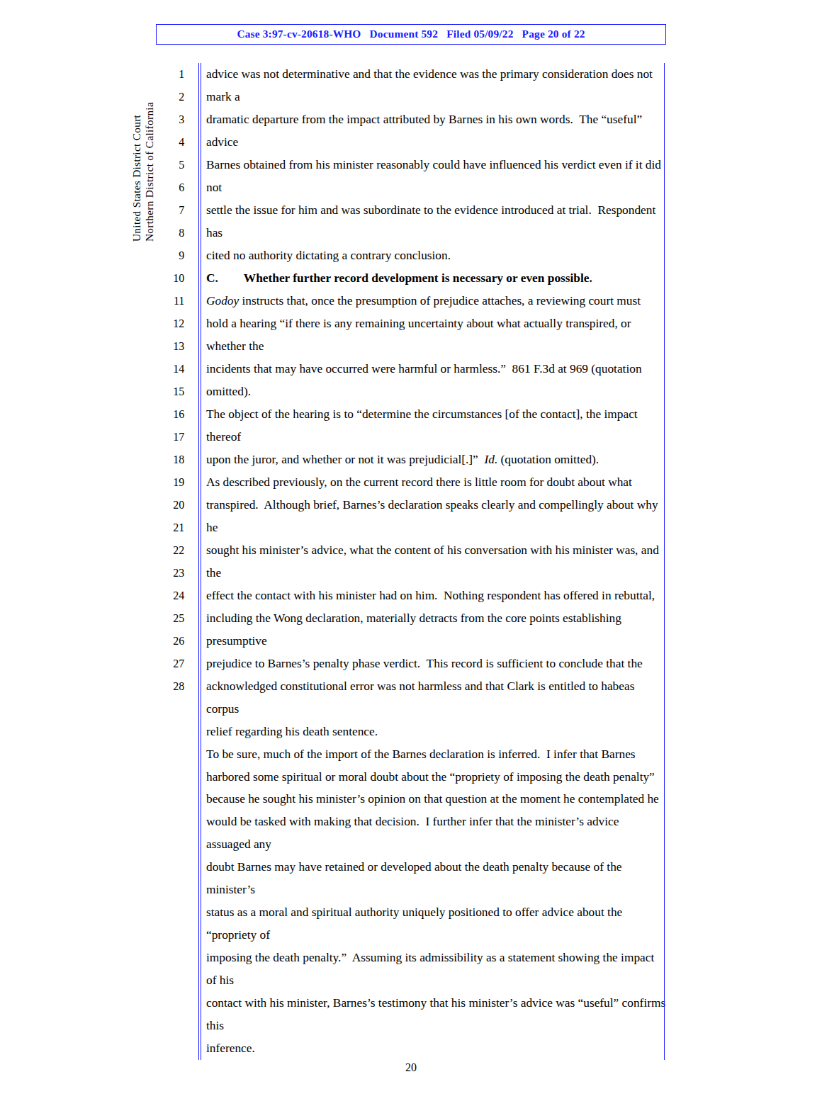Case 3:97-cv-20618-WHO Document 592 Filed 05/09/22 Page 20 of 22
United States District Court Northern District of California
1
2
3
4
5
6
7
8
9
10
11
12
13
14
15
16
17
18
19
20
21
22
23
24
25
26
27
28
advice was not determinative and that the evidence was the primary consideration does not mark a
dramatic departure from the impact attributed by Barnes in his own words. The “useful” advice
Barnes obtained from his minister reasonably could have influenced his verdict even if it did not
settle the issue for him and was subordinate to the evidence introduced at trial. Respondent has
cited no authority dictating a contrary conclusion.
C. Whether further record development is necessary or even possible.
Godoy instructs that, once the presumption of prejudice attaches, a reviewing court must
hold a hearing “if there is any remaining uncertainty about what actually transpired, or whether the
incidents that may have occurred were harmful or harmless.” 861 F.3d at 969 (quotation omitted).
The object of the hearing is to “determine the circumstances [of the contact], the impact thereof
upon the juror, and whether or not it was prejudicial[.]” Id. (quotation omitted).
As described previously, on the current record there is little room for doubt about what
transpired. Although brief, Barnes’s declaration speaks clearly and compellingly about why he
sought his minister’s advice, what the content of his conversation with his minister was, and the
effect the contact with his minister had on him. Nothing respondent has offered in rebuttal,
including the Wong declaration, materially detracts from the core points establishing presumptive
prejudice to Barnes’s penalty phase verdict. This record is sufficient to conclude that the
acknowledged constitutional error was not harmless and that Clark is entitled to habeas corpus
relief regarding his death sentence.
To be sure, much of the import of the Barnes declaration is inferred. I infer that Barnes
harbored some spiritual or moral doubt about the “propriety of imposing the death penalty”
because he sought his minister’s opinion on that question at the moment he contemplated he
would be tasked with making that decision. I further infer that the minister’s advice assuaged any
doubt Barnes may have retained or developed about the death penalty because of the minister’s
status as a moral and spiritual authority uniquely positioned to offer advice about the “propriety of
imposing the death penalty.” Assuming its admissibility as a statement showing the impact of his
contact with his minister, Barnes’s testimony that his minister’s advice was “useful” confirms this
inference.
20